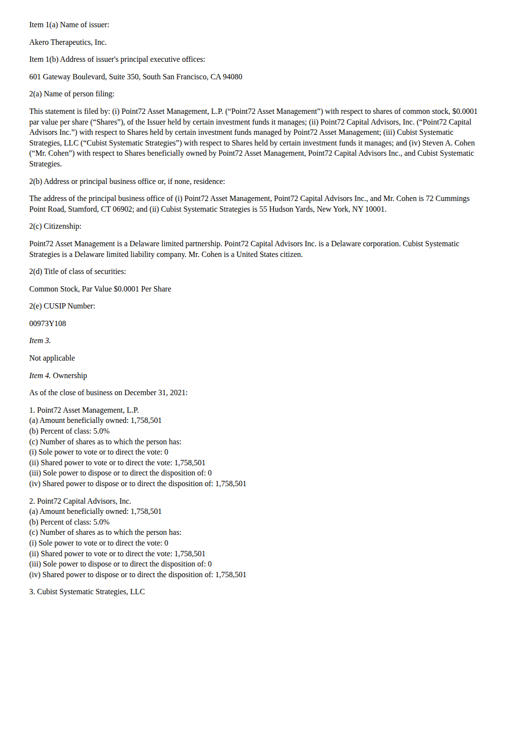Item 1(a) Name of issuer:
Akero Therapeutics, Inc.
Item 1(b) Address of issuer's principal executive offices:
601 Gateway Boulevard, Suite 350, South San Francisco, CA 94080
2(a) Name of person filing:
This statement is filed by: (i) Point72 Asset Management, L.P. (“Point72 Asset Management”) with respect to shares of common stock, $0.0001 par value per share (“Shares”), of the Issuer held by certain investment funds it manages; (ii) Point72 Capital Advisors, Inc. (“Point72 Capital Advisors Inc.”) with respect to Shares held by certain investment funds managed by Point72 Asset Management; (iii) Cubist Systematic Strategies, LLC (“Cubist Systematic Strategies”) with respect to Shares held by certain investment funds it manages; and (iv) Steven A. Cohen (“Mr. Cohen”) with respect to Shares beneficially owned by Point72 Asset Management, Point72 Capital Advisors Inc., and Cubist Systematic Strategies.
2(b) Address or principal business office or, if none, residence:
The address of the principal business office of (i) Point72 Asset Management, Point72 Capital Advisors Inc., and Mr. Cohen is 72 Cummings Point Road, Stamford, CT 06902; and (ii) Cubist Systematic Strategies is 55 Hudson Yards, New York, NY 10001.
2(c) Citizenship:
Point72 Asset Management is a Delaware limited partnership. Point72 Capital Advisors Inc. is a Delaware corporation. Cubist Systematic Strategies is a Delaware limited liability company. Mr. Cohen is a United States citizen.
2(d) Title of class of securities:
Common Stock, Par Value $0.0001 Per Share
2(e) CUSIP Number:
00973Y108
Item 3.
Not applicable
Item 4. Ownership
As of the close of business on December 31, 2021:
1. Point72 Asset Management, L.P.
(a) Amount beneficially owned: 1,758,501
(b) Percent of class: 5.0%
(c) Number of shares as to which the person has:
(i) Sole power to vote or to direct the vote: 0
(ii) Shared power to vote or to direct the vote: 1,758,501
(iii) Sole power to dispose or to direct the disposition of: 0
(iv) Shared power to dispose or to direct the disposition of: 1,758,501
2. Point72 Capital Advisors, Inc.
(a) Amount beneficially owned: 1,758,501
(b) Percent of class: 5.0%
(c) Number of shares as to which the person has:
(i) Sole power to vote or to direct the vote: 0
(ii) Shared power to vote or to direct the vote: 1,758,501
(iii) Sole power to dispose or to direct the disposition of: 0
(iv) Shared power to dispose or to direct the disposition of: 1,758,501
3. Cubist Systematic Strategies, LLC